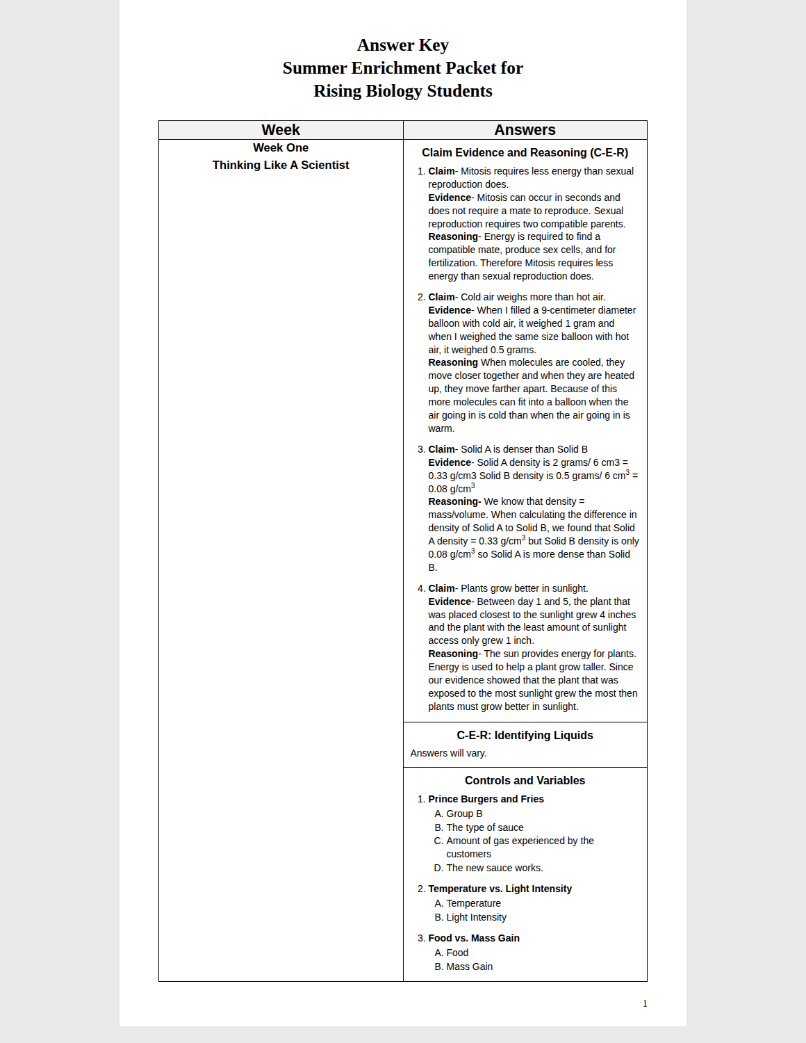Answer Key
Summer Enrichment Packet for
Rising Biology Students
| Week | Answers |
| --- | --- |
| Week One Thinking Like A Scientist | Claim Evidence and Reasoning (C-E-R) Claim - Mitosis requires less energy than sexual reproduction does. Evidence - Mitosis can occur in seconds and does not require a mate to reproduce. Sexual reproduction requires two compatible parents. Reasoning - Energy is required to find a compatible mate, produce sex cells, and for fertilization. Therefore Mitosis requires less energy than sexual reproduction does. Claim - Cold air weighs more than hot air. Evidence - When I filled a 9-centimeter diameter balloon with cold air, it weighed 1 gram and when I weighed the same size balloon with hot air, it weighed 0.5 grams. Reasoning When molecules are cooled, they move closer together and when they are heated up, they move farther apart. Because of this more molecules can fit into a balloon when the air going in is cold than when the air going in is warm. Claim - Solid A is denser than Solid B Evidence - Solid A density is 2 grams/ 6 cm3 = 0.33 g/cm3 Solid B density is 0.5 grams/ 6 cm 3 = 0.08 g/cm 3 Reasoning- We know that density = mass/volume. When calculating the difference in density of Solid A to Solid B, we found that Solid A density = 0.33 g/cm 3 but Solid B density is only 0.08 g/cm 3 so Solid A is more dense than Solid B. Claim - Plants grow better in sunlight. Evidence - Between day 1 and 5, the plant that was placed closest to the sunlight grew 4 inches and the plant with the least amount of sunlight access only grew 1 inch. Reasoning - The sun provides energy for plants. Energy is used to help a plant grow taller. Since our evidence showed that the plant that was exposed to the most sunlight grew the most then plants must grow better in sunlight. C-E-R: Identifying Liquids Answers will vary. Controls and Variables Prince Burgers and Fries Group B The type of sauce Amount of gas experienced by the customers The new sauce works. Temperature vs. Light Intensity Temperature Light Intensity Food vs. Mass Gain Food Mass Gain |
1